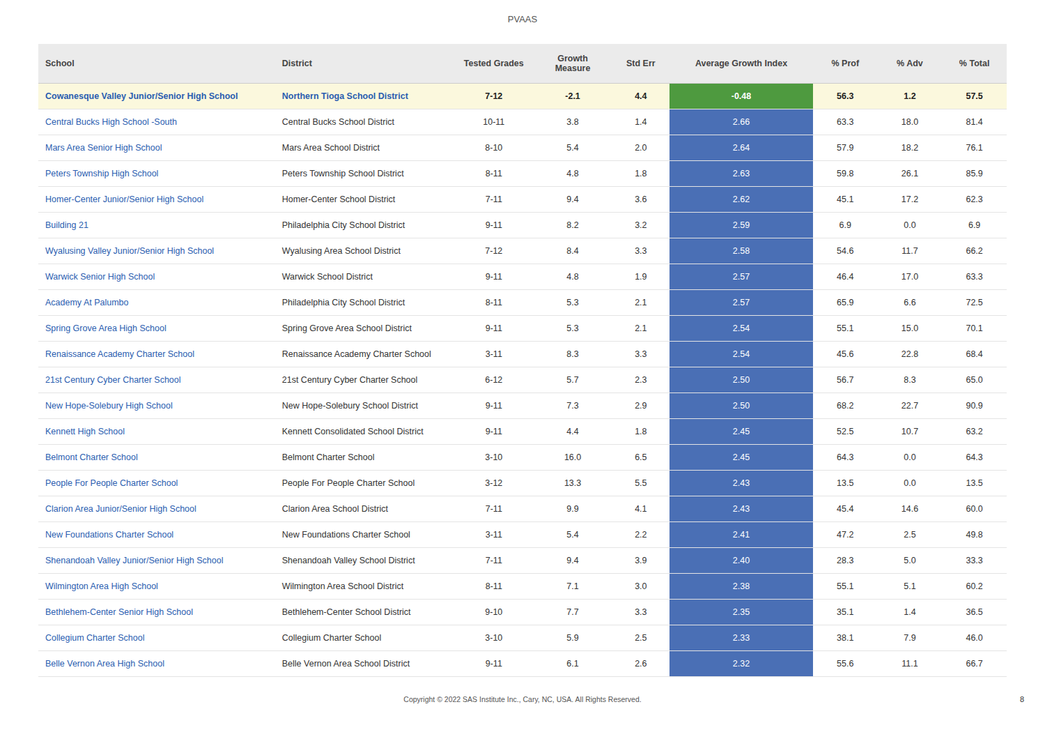PVAAS
| School | District | Tested Grades | Growth Measure | Std Err | Average Growth Index | % Prof | % Adv | % Total |
| --- | --- | --- | --- | --- | --- | --- | --- | --- |
| Cowanesque Valley Junior/Senior High School | Northern Tioga School District | 7-12 | -2.1 | 4.4 | -0.48 | 56.3 | 1.2 | 57.5 |
| Central Bucks High School -South | Central Bucks School District | 10-11 | 3.8 | 1.4 | 2.66 | 63.3 | 18.0 | 81.4 |
| Mars Area Senior High School | Mars Area School District | 8-10 | 5.4 | 2.0 | 2.64 | 57.9 | 18.2 | 76.1 |
| Peters Township High School | Peters Township School District | 8-11 | 4.8 | 1.8 | 2.63 | 59.8 | 26.1 | 85.9 |
| Homer-Center Junior/Senior High School | Homer-Center School District | 7-11 | 9.4 | 3.6 | 2.62 | 45.1 | 17.2 | 62.3 |
| Building 21 | Philadelphia City School District | 9-11 | 8.2 | 3.2 | 2.59 | 6.9 | 0.0 | 6.9 |
| Wyalusing Valley Junior/Senior High School | Wyalusing Area School District | 7-12 | 8.4 | 3.3 | 2.58 | 54.6 | 11.7 | 66.2 |
| Warwick Senior High School | Warwick School District | 9-11 | 4.8 | 1.9 | 2.57 | 46.4 | 17.0 | 63.3 |
| Academy At Palumbo | Philadelphia City School District | 8-11 | 5.3 | 2.1 | 2.57 | 65.9 | 6.6 | 72.5 |
| Spring Grove Area High School | Spring Grove Area School District | 9-11 | 5.3 | 2.1 | 2.54 | 55.1 | 15.0 | 70.1 |
| Renaissance Academy Charter School | Renaissance Academy Charter School | 3-11 | 8.3 | 3.3 | 2.54 | 45.6 | 22.8 | 68.4 |
| 21st Century Cyber Charter School | 21st Century Cyber Charter School | 6-12 | 5.7 | 2.3 | 2.50 | 56.7 | 8.3 | 65.0 |
| New Hope-Solebury High School | New Hope-Solebury School District | 9-11 | 7.3 | 2.9 | 2.50 | 68.2 | 22.7 | 90.9 |
| Kennett High School | Kennett Consolidated School District | 9-11 | 4.4 | 1.8 | 2.45 | 52.5 | 10.7 | 63.2 |
| Belmont Charter School | Belmont Charter School | 3-10 | 16.0 | 6.5 | 2.45 | 64.3 | 0.0 | 64.3 |
| People For People Charter School | People For People Charter School | 3-12 | 13.3 | 5.5 | 2.43 | 13.5 | 0.0 | 13.5 |
| Clarion Area Junior/Senior High School | Clarion Area School District | 7-11 | 9.9 | 4.1 | 2.43 | 45.4 | 14.6 | 60.0 |
| New Foundations Charter School | New Foundations Charter School | 3-11 | 5.4 | 2.2 | 2.41 | 47.2 | 2.5 | 49.8 |
| Shenandoah Valley Junior/Senior High School | Shenandoah Valley School District | 7-11 | 9.4 | 3.9 | 2.40 | 28.3 | 5.0 | 33.3 |
| Wilmington Area High School | Wilmington Area School District | 8-11 | 7.1 | 3.0 | 2.38 | 55.1 | 5.1 | 60.2 |
| Bethlehem-Center Senior High School | Bethlehem-Center School District | 9-10 | 7.7 | 3.3 | 2.35 | 35.1 | 1.4 | 36.5 |
| Collegium Charter School | Collegium Charter School | 3-10 | 5.9 | 2.5 | 2.33 | 38.1 | 7.9 | 46.0 |
| Belle Vernon Area High School | Belle Vernon Area School District | 9-11 | 6.1 | 2.6 | 2.32 | 55.6 | 11.1 | 66.7 |
Copyright © 2022 SAS Institute Inc., Cary, NC, USA. All Rights Reserved. 8